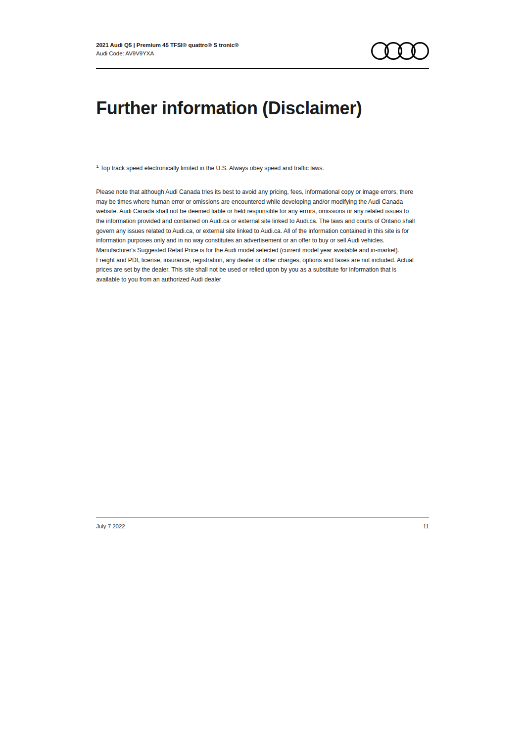2021 Audi Q5 | Premium 45 TFSI® quattro® S tronic®
Audi Code: AV9V9YXA
Further information (Disclaimer)
1 Top track speed electronically limited in the U.S. Always obey speed and traffic laws.
Please note that although Audi Canada tries its best to avoid any pricing, fees, informational copy or image errors, there may be times where human error or omissions are encountered while developing and/or modifying the Audi Canada website. Audi Canada shall not be deemed liable or held responsible for any errors, omissions or any related issues to the information provided and contained on Audi.ca or external site linked to Audi.ca. The laws and courts of Ontario shall govern any issues related to Audi.ca, or external site linked to Audi.ca. All of the information contained in this site is for information purposes only and in no way constitutes an advertisement or an offer to buy or sell Audi vehicles. Manufacturer's Suggested Retail Price is for the Audi model selected (current model year available and in-market). Freight and PDI, license, insurance, registration, any dealer or other charges, options and taxes are not included. Actual prices are set by the dealer. This site shall not be used or relied upon by you as a substitute for information that is available to you from an authorized Audi dealer
July 7 2022
11